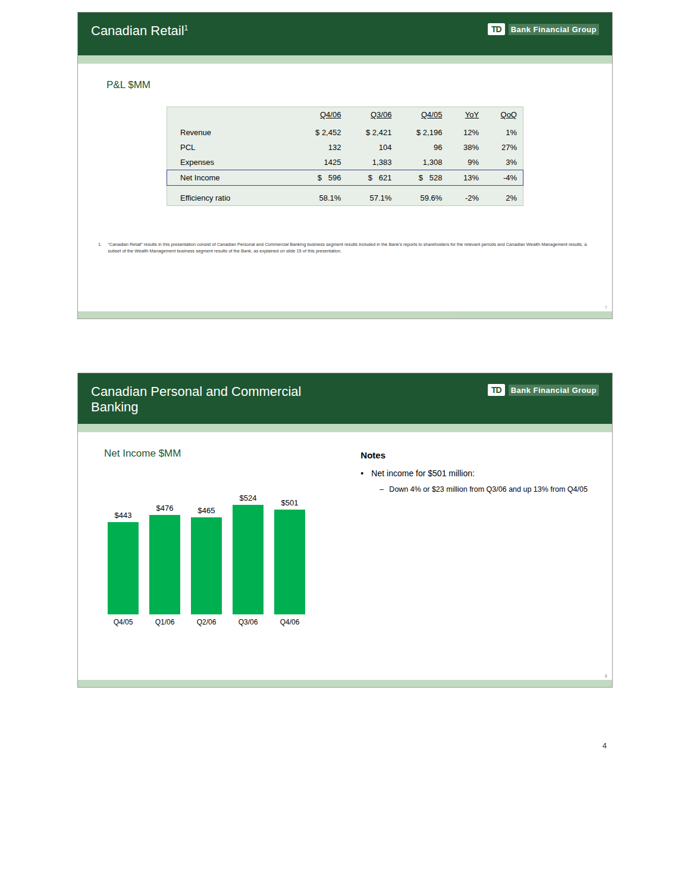Canadian Retail1
TD Bank Financial Group
P&L $MM
| | Q4/06 | Q3/06 | Q4/05 | YoY | QoQ |
| --- | --- | --- | --- | --- | --- |
| Revenue | $ 2,452 | $ 2,421 | $ 2,196 | 12% | 1% |
| PCL | 132 | 104 | 96 | 38% | 27% |
| Expenses | 1425 | 1,383 | 1,308 | 9% | 3% |
| Net Income | $ 596 | $ 621 | $ 528 | 13% | -4% |
| Efficiency ratio | 58.1% | 57.1% | 59.6% | -2% | 2% |
1. “Canadian Retail” results in this presentation consist of Canadian Personal and Commercial Banking business segment results included in the Bank’s reports to shareholders for the relevant periods and Canadian Wealth Management results, a subset of the Wealth Management business segment results of the Bank, as explained on slide 15 of this presentation.
7
Canadian Personal and Commercial
Banking
TD Bank Financial Group
Net Income $MM
$443
$476
$465
$524
$501
Q4/05
Q1/06
Q2/06
Q3/06
Q4/06
Notes
Net income for $501 million:
Down 4% or $23 million from Q3/06 and up 13% from Q4/05
8
4